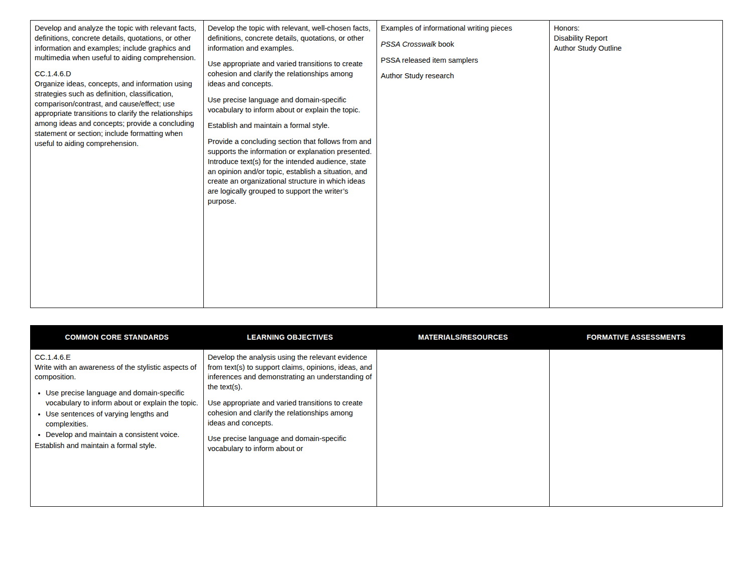| Develop and analyze the topic with relevant facts, definitions, concrete details, quotations, or other information and examples; include graphics and multimedia when useful to aiding comprehension. CC.1.4.6.D Organize ideas, concepts, and information using strategies such as definition, classification, comparison/contrast, and cause/effect; use appropriate transitions to clarify the relationships among ideas and concepts; provide a concluding statement or section; include formatting when useful to aiding comprehension. | Develop the topic with relevant, well-chosen facts, definitions, concrete details, quotations, or other information and examples. Use appropriate and varied transitions to create cohesion and clarify the relationships among ideas and concepts. Use precise language and domain-specific vocabulary to inform about or explain the topic. Establish and maintain a formal style. Provide a concluding section that follows from and supports the information or explanation presented. Introduce text(s) for the intended audience, state an opinion and/or topic, establish a situation, and create an organizational structure in which ideas are logically grouped to support the writer’s purpose. | Examples of informational writing pieces PSSA Crosswalk book PSSA released item samplers Author Study research | Honors: Disability Report Author Study Outline |
| COMMON CORE STANDARDS | LEARNING OBJECTIVES | MATERIALS/RESOURCES | FORMATIVE ASSESSMENTS |
| --- | --- | --- | --- |
| CC.1.4.6.E Write with an awareness of the stylistic aspects of composition. Use precise language and domain-specific vocabulary to inform about or explain the topic. Use sentences of varying lengths and complexities. Develop and maintain a consistent voice. Establish and maintain a formal style. | Develop the analysis using the relevant evidence from text(s) to support claims, opinions, ideas, and inferences and demonstrating an understanding of the text(s). Use appropriate and varied transitions to create cohesion and clarify the relationships among ideas and concepts. Use precise language and domain-specific vocabulary to inform about or | | |